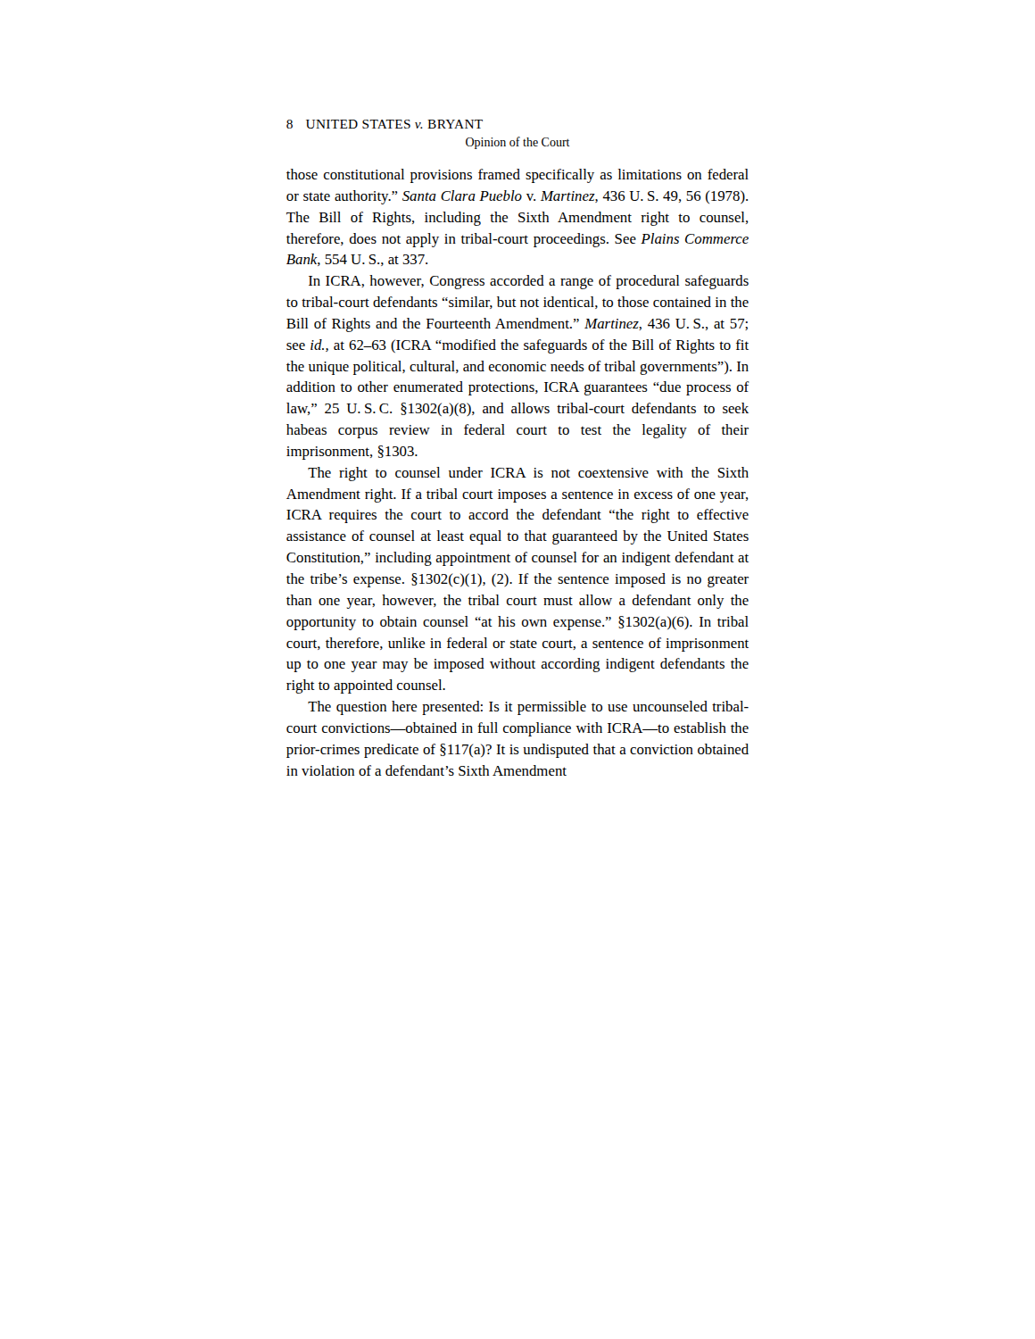8 UNITED STATES v. BRYANT
Opinion of the Court
those constitutional provisions framed specifically as limitations on federal or state authority.” Santa Clara Pueblo v. Martinez, 436 U. S. 49, 56 (1978). The Bill of Rights, including the Sixth Amendment right to counsel, therefore, does not apply in tribal-court proceedings. See Plains Commerce Bank, 554 U. S., at 337.
In ICRA, however, Congress accorded a range of procedural safeguards to tribal-court defendants “similar, but not identical, to those contained in the Bill of Rights and the Fourteenth Amendment.” Martinez, 436 U. S., at 57; see id., at 62–63 (ICRA “modified the safeguards of the Bill of Rights to fit the unique political, cultural, and economic needs of tribal governments”). In addition to other enumerated protections, ICRA guarantees “due process of law,” 25 U. S. C. §1302(a)(8), and allows tribal-court defendants to seek habeas corpus review in federal court to test the legality of their imprisonment, §1303.
The right to counsel under ICRA is not coextensive with the Sixth Amendment right. If a tribal court imposes a sentence in excess of one year, ICRA requires the court to accord the defendant “the right to effective assistance of counsel at least equal to that guaranteed by the United States Constitution,” including appointment of counsel for an indigent defendant at the tribe’s expense. §1302(c)(1), (2). If the sentence imposed is no greater than one year, however, the tribal court must allow a defendant only the opportunity to obtain counsel “at his own expense.” §1302(a)(6). In tribal court, therefore, unlike in federal or state court, a sentence of imprisonment up to one year may be imposed without according indigent defendants the right to appointed counsel.
The question here presented: Is it permissible to use uncounseled tribal-court convictions—obtained in full compliance with ICRA—to establish the prior-crimes predicate of §117(a)? It is undisputed that a conviction obtained in violation of a defendant’s Sixth Amendment